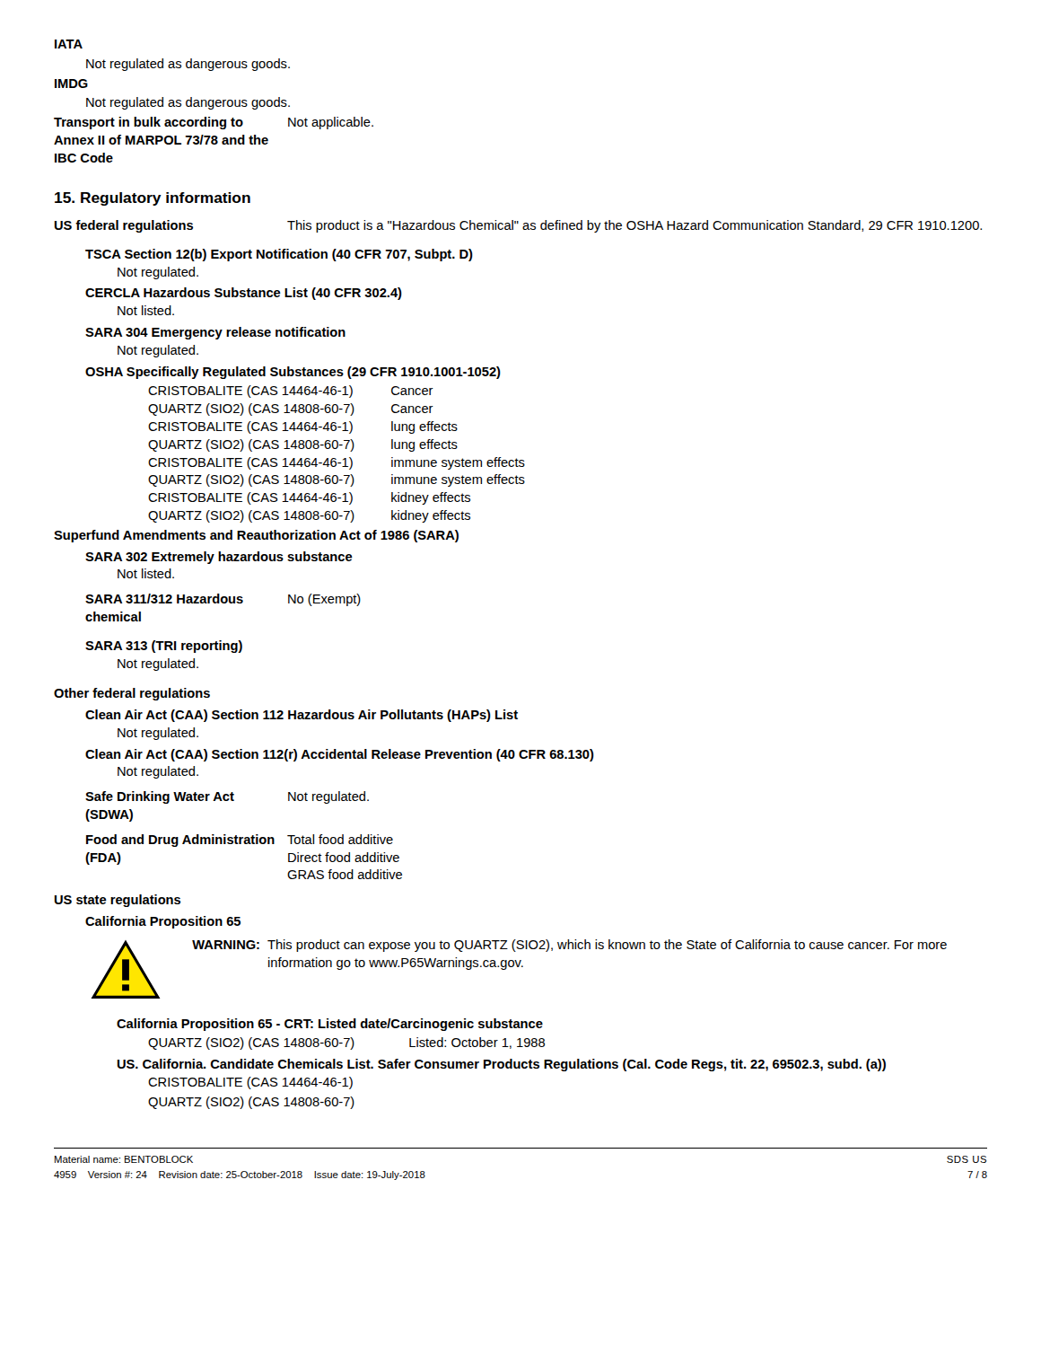IATA
Not regulated as dangerous goods.
IMDG
Not regulated as dangerous goods.
Transport in bulk according to Annex II of MARPOL 73/78 and the IBC Code
Not applicable.
15. Regulatory information
US federal regulations
This product is a "Hazardous Chemical" as defined by the OSHA Hazard Communication Standard, 29 CFR 1910.1200.
TSCA Section 12(b) Export Notification (40 CFR 707, Subpt. D)
Not regulated.
CERCLA Hazardous Substance List (40 CFR 302.4)
Not listed.
SARA 304 Emergency release notification
Not regulated.
OSHA Specifically Regulated Substances (29 CFR 1910.1001-1052)
| CRISTOBALITE (CAS 14464-46-1) | Cancer |
| QUARTZ (SIO2) (CAS 14808-60-7) | Cancer |
| CRISTOBALITE (CAS 14464-46-1) | lung effects |
| QUARTZ (SIO2) (CAS 14808-60-7) | lung effects |
| CRISTOBALITE (CAS 14464-46-1) | immune system effects |
| QUARTZ (SIO2) (CAS 14808-60-7) | immune system effects |
| CRISTOBALITE (CAS 14464-46-1) | kidney effects |
| QUARTZ (SIO2) (CAS 14808-60-7) | kidney effects |
Superfund Amendments and Reauthorization Act of 1986 (SARA)
SARA 302 Extremely hazardous substance
Not listed.
SARA 311/312 Hazardous chemical
No (Exempt)
SARA 313 (TRI reporting)
Not regulated.
Other federal regulations
Clean Air Act (CAA) Section 112 Hazardous Air Pollutants (HAPs) List
Not regulated.
Clean Air Act (CAA) Section 112(r) Accidental Release Prevention (40 CFR 68.130)
Not regulated.
Safe Drinking Water Act (SDWA)
Not regulated.
Food and Drug Administration (FDA)
Total food additive
Direct food additive
GRAS food additive
US state regulations
California Proposition 65
WARNING:
This product can expose you to QUARTZ (SIO2), which is known to the State of California to cause cancer. For more information go to www.P65Warnings.ca.gov.
California Proposition 65 - CRT: Listed date/Carcinogenic substance
| QUARTZ (SIO2) (CAS 14808-60-7) | Listed: October 1, 1988 |
US. California. Candidate Chemicals List. Safer Consumer Products Regulations (Cal. Code Regs, tit. 22, 69502.3, subd. (a))
CRISTOBALITE (CAS 14464-46-1)
QUARTZ (SIO2) (CAS 14808-60-7)
Material name: BENTOBLOCK
4959 Version #: 24 Revision date: 25-October-2018 Issue date: 19-July-2018
SDS US
7 / 8